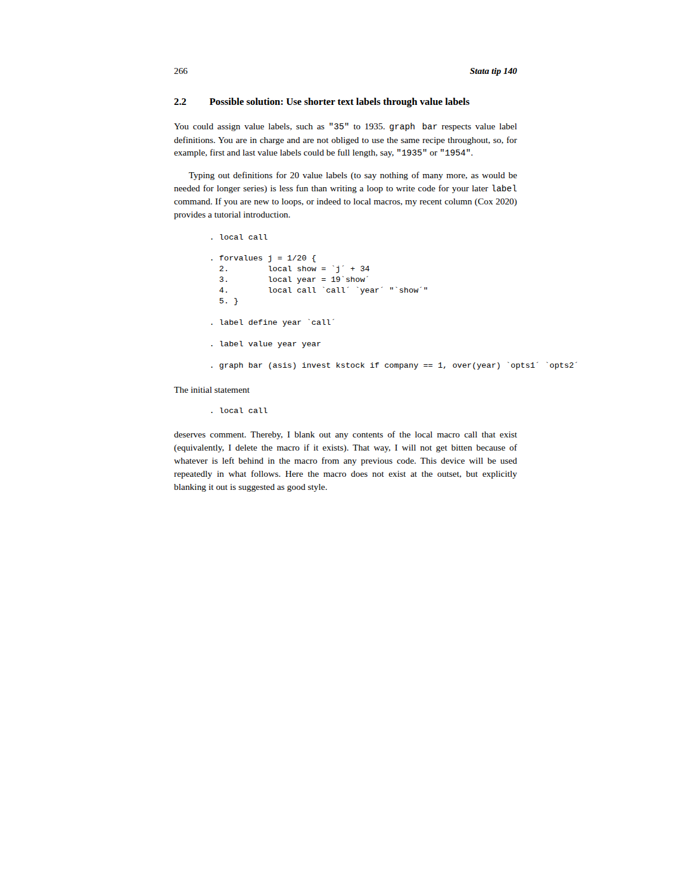266 Stata tip 140
2.2 Possible solution: Use shorter text labels through value labels
You could assign value labels, such as "35" to 1935. graph bar respects value label definitions. You are in charge and are not obliged to use the same recipe throughout, so, for example, first and last value labels could be full length, say, "1935" or "1954".
Typing out definitions for 20 value labels (to say nothing of many more, as would be needed for longer series) is less fun than writing a loop to write code for your later label command. If you are new to loops, or indeed to local macros, my recent column (Cox 2020) provides a tutorial introduction.
. local call

. forvalues j = 1/20 {
  2.        local show = `j´ + 34
  3.        local year = 19`show´
  4.        local call `call´ `year´ "`show´"
  5. }

. label define year `call´

. label value year year

. graph bar (asis) invest kstock if company == 1, over(year) `opts1´ `opts2´
The initial statement
. local call
deserves comment. Thereby, I blank out any contents of the local macro call that exist (equivalently, I delete the macro if it exists). That way, I will not get bitten because of whatever is left behind in the macro from any previous code. This device will be used repeatedly in what follows. Here the macro does not exist at the outset, but explicitly blanking it out is suggested as good style.